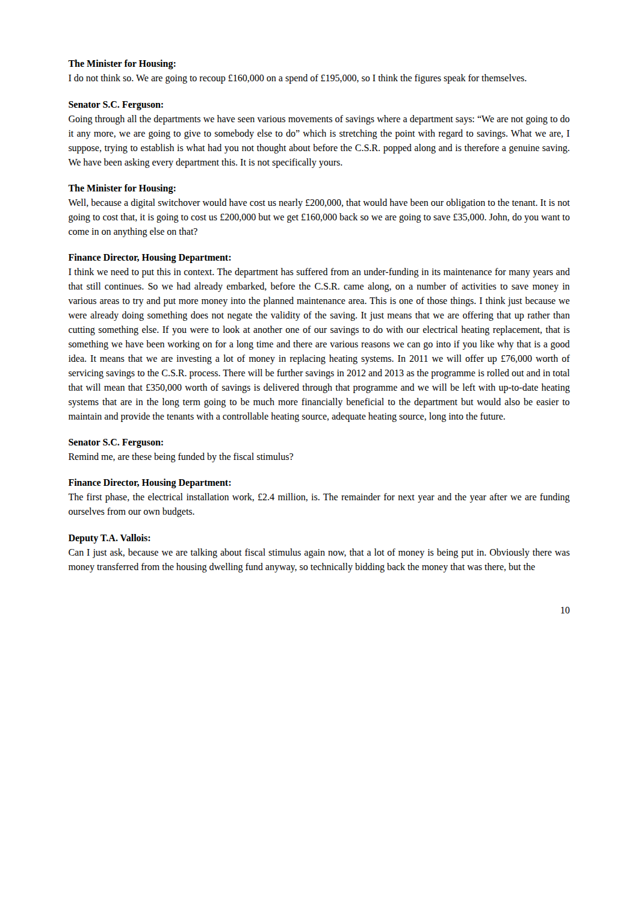The Minister for Housing:
I do not think so. We are going to recoup £160,000 on a spend of £195,000, so I think the figures speak for themselves.
Senator S.C. Ferguson:
Going through all the departments we have seen various movements of savings where a department says: “We are not going to do it any more, we are going to give to somebody else to do” which is stretching the point with regard to savings. What we are, I suppose, trying to establish is what had you not thought about before the C.S.R. popped along and is therefore a genuine saving. We have been asking every department this. It is not specifically yours.
The Minister for Housing:
Well, because a digital switchover would have cost us nearly £200,000, that would have been our obligation to the tenant. It is not going to cost that, it is going to cost us £200,000 but we get £160,000 back so we are going to save £35,000. John, do you want to come in on anything else on that?
Finance Director, Housing Department:
I think we need to put this in context. The department has suffered from an under-funding in its maintenance for many years and that still continues. So we had already embarked, before the C.S.R. came along, on a number of activities to save money in various areas to try and put more money into the planned maintenance area. This is one of those things. I think just because we were already doing something does not negate the validity of the saving. It just means that we are offering that up rather than cutting something else. If you were to look at another one of our savings to do with our electrical heating replacement, that is something we have been working on for a long time and there are various reasons we can go into if you like why that is a good idea. It means that we are investing a lot of money in replacing heating systems. In 2011 we will offer up £76,000 worth of servicing savings to the C.S.R. process. There will be further savings in 2012 and 2013 as the programme is rolled out and in total that will mean that £350,000 worth of savings is delivered through that programme and we will be left with up-to-date heating systems that are in the long term going to be much more financially beneficial to the department but would also be easier to maintain and provide the tenants with a controllable heating source, adequate heating source, long into the future.
Senator S.C. Ferguson:
Remind me, are these being funded by the fiscal stimulus?
Finance Director, Housing Department:
The first phase, the electrical installation work, £2.4 million, is. The remainder for next year and the year after we are funding ourselves from our own budgets.
Deputy T.A. Vallois:
Can I just ask, because we are talking about fiscal stimulus again now, that a lot of money is being put in. Obviously there was money transferred from the housing dwelling fund anyway, so technically bidding back the money that was there, but the
10